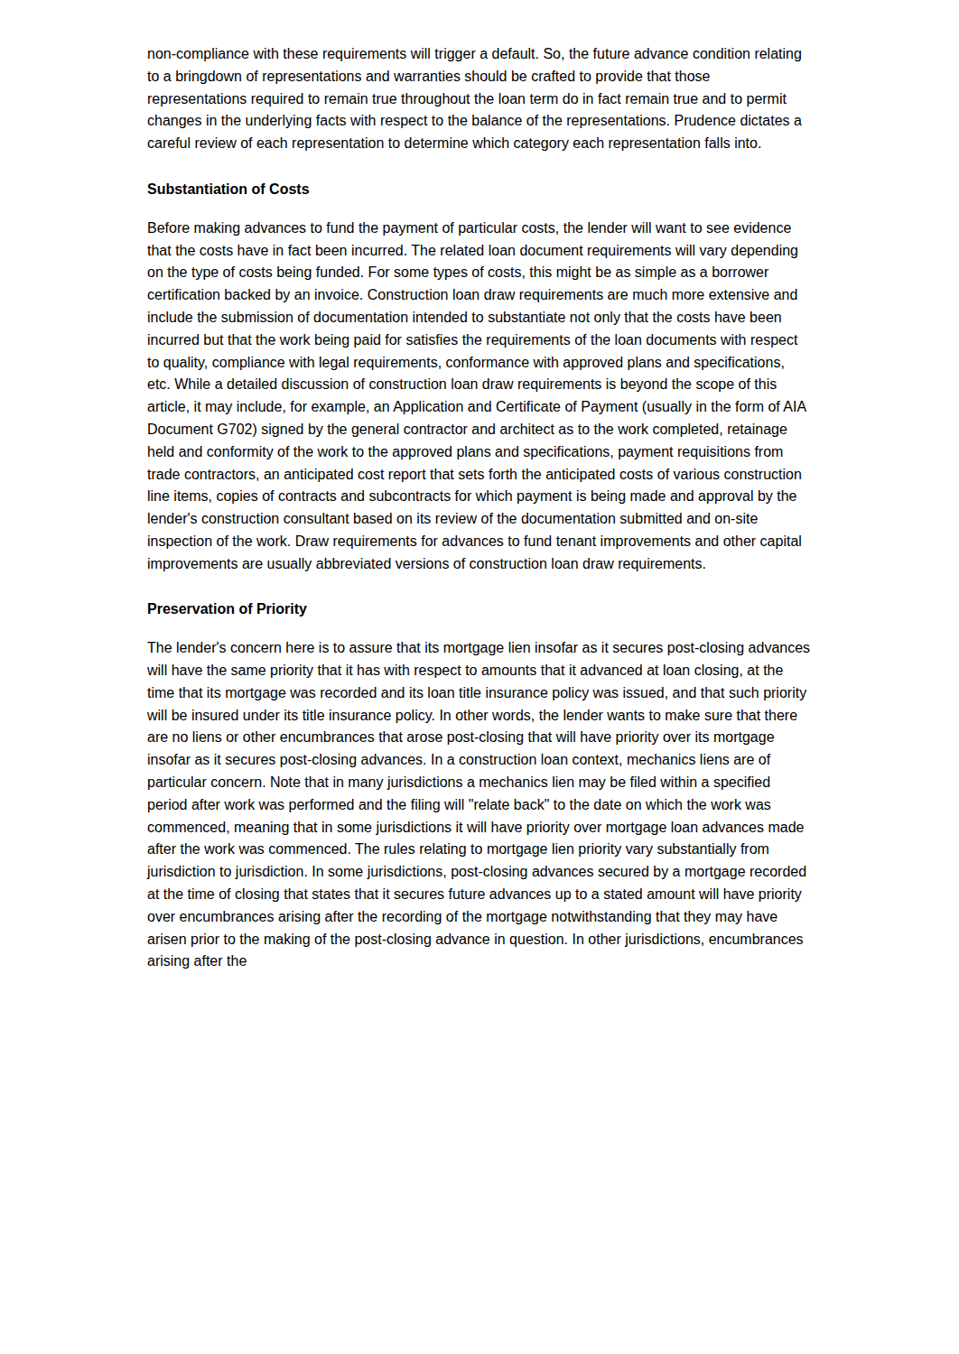non-compliance with these requirements will trigger a default. So, the future advance condition relating to a bringdown of representations and warranties should be crafted to provide that those representations required to remain true throughout the loan term do in fact remain true and to permit changes in the underlying facts with respect to the balance of the representations. Prudence dictates a careful review of each representation to determine which category each representation falls into.
Substantiation of Costs
Before making advances to fund the payment of particular costs, the lender will want to see evidence that the costs have in fact been incurred. The related loan document requirements will vary depending on the type of costs being funded. For some types of costs, this might be as simple as a borrower certification backed by an invoice. Construction loan draw requirements are much more extensive and include the submission of documentation intended to substantiate not only that the costs have been incurred but that the work being paid for satisfies the requirements of the loan documents with respect to quality, compliance with legal requirements, conformance with approved plans and specifications, etc. While a detailed discussion of construction loan draw requirements is beyond the scope of this article, it may include, for example, an Application and Certificate of Payment (usually in the form of AIA Document G702) signed by the general contractor and architect as to the work completed, retainage held and conformity of the work to the approved plans and specifications, payment requisitions from trade contractors, an anticipated cost report that sets forth the anticipated costs of various construction line items, copies of contracts and subcontracts for which payment is being made and approval by the lender's construction consultant based on its review of the documentation submitted and on-site inspection of the work. Draw requirements for advances to fund tenant improvements and other capital improvements are usually abbreviated versions of construction loan draw requirements.
Preservation of Priority
The lender's concern here is to assure that its mortgage lien insofar as it secures post-closing advances will have the same priority that it has with respect to amounts that it advanced at loan closing, at the time that its mortgage was recorded and its loan title insurance policy was issued, and that such priority will be insured under its title insurance policy. In other words, the lender wants to make sure that there are no liens or other encumbrances that arose post-closing that will have priority over its mortgage insofar as it secures post-closing advances. In a construction loan context, mechanics liens are of particular concern. Note that in many jurisdictions a mechanics lien may be filed within a specified period after work was performed and the filing will "relate back" to the date on which the work was commenced, meaning that in some jurisdictions it will have priority over mortgage loan advances made after the work was commenced. The rules relating to mortgage lien priority vary substantially from jurisdiction to jurisdiction. In some jurisdictions, post-closing advances secured by a mortgage recorded at the time of closing that states that it secures future advances up to a stated amount will have priority over encumbrances arising after the recording of the mortgage notwithstanding that they may have arisen prior to the making of the post-closing advance in question. In other jurisdictions, encumbrances arising after the